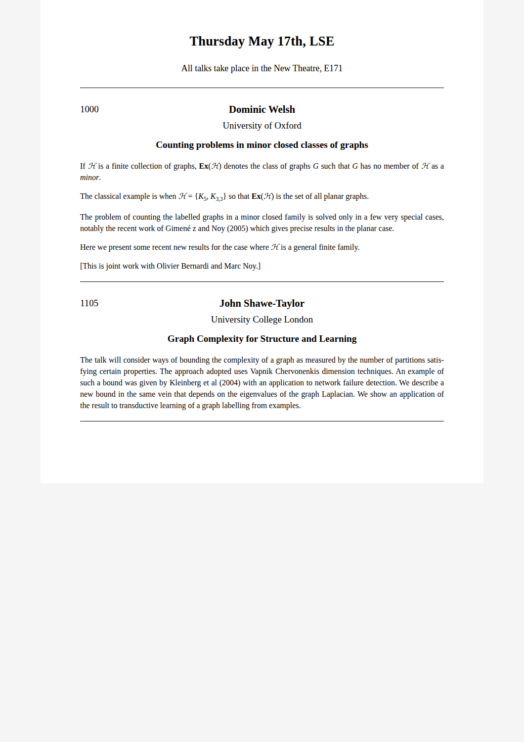Thursday May 17th, LSE
All talks take place in the New Theatre, E171
1000
Dominic Welsh
University of Oxford
Counting problems in minor closed classes of graphs
If ℋ is a finite collection of graphs, Ex(ℋ) denotes the class of graphs G such that G has no member of ℋ as a minor.
The classical example is when ℋ = {K5, K3,3} so that Ex(ℋ) is the set of all planar graphs.
The problem of counting the labelled graphs in a minor closed family is solved only in a few very special cases, notably the recent work of Gimené z and Noy (2005) which gives precise results in the planar case.
Here we present some recent new results for the case where ℋ is a general finite family.
[This is joint work with Olivier Bernardi and Marc Noy.]
1105
John Shawe-Taylor
University College London
Graph Complexity for Structure and Learning
The talk will consider ways of bounding the complexity of a graph as measured by the number of partitions satisfying certain properties. The approach adopted uses Vapnik Chervonenkis dimension techniques. An example of such a bound was given by Kleinberg et al (2004) with an application to network failure detection. We describe a new bound in the same vein that depends on the eigenvalues of the graph Laplacian. We show an application of the result to transductive learning of a graph labelling from examples.